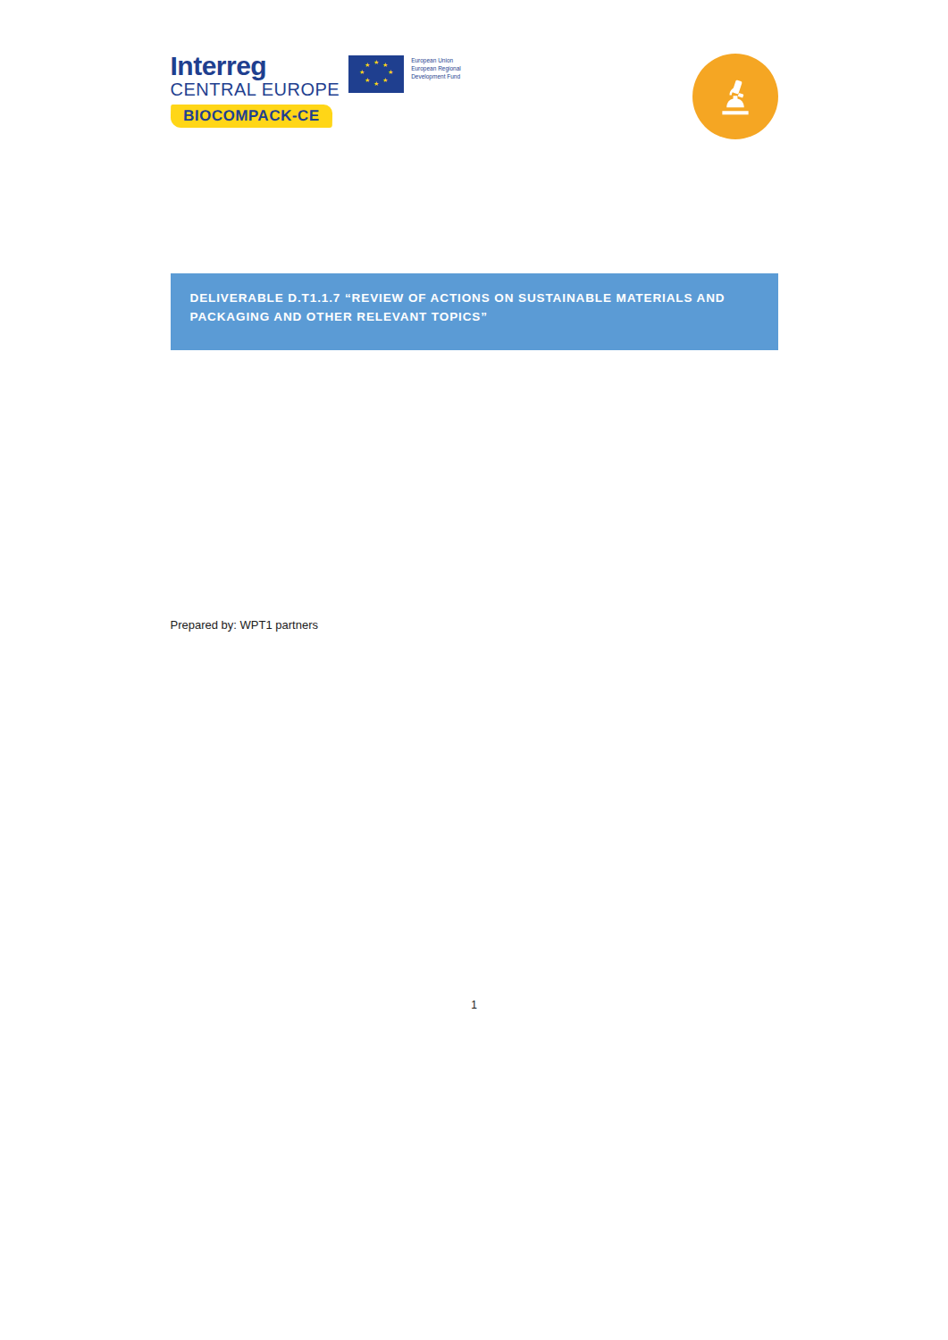Interreg
CENTRAL EUROPE
★ ★ ★ ★ ★ ★ ★ ★
European Union
European Regional
Development Fund
BIOCOMPACK-CE
Deliverable D.T1.1.7 “Review of actions on sustainable materials and packaging and other relevant topics”
Prepared by: WPT1 partners
1